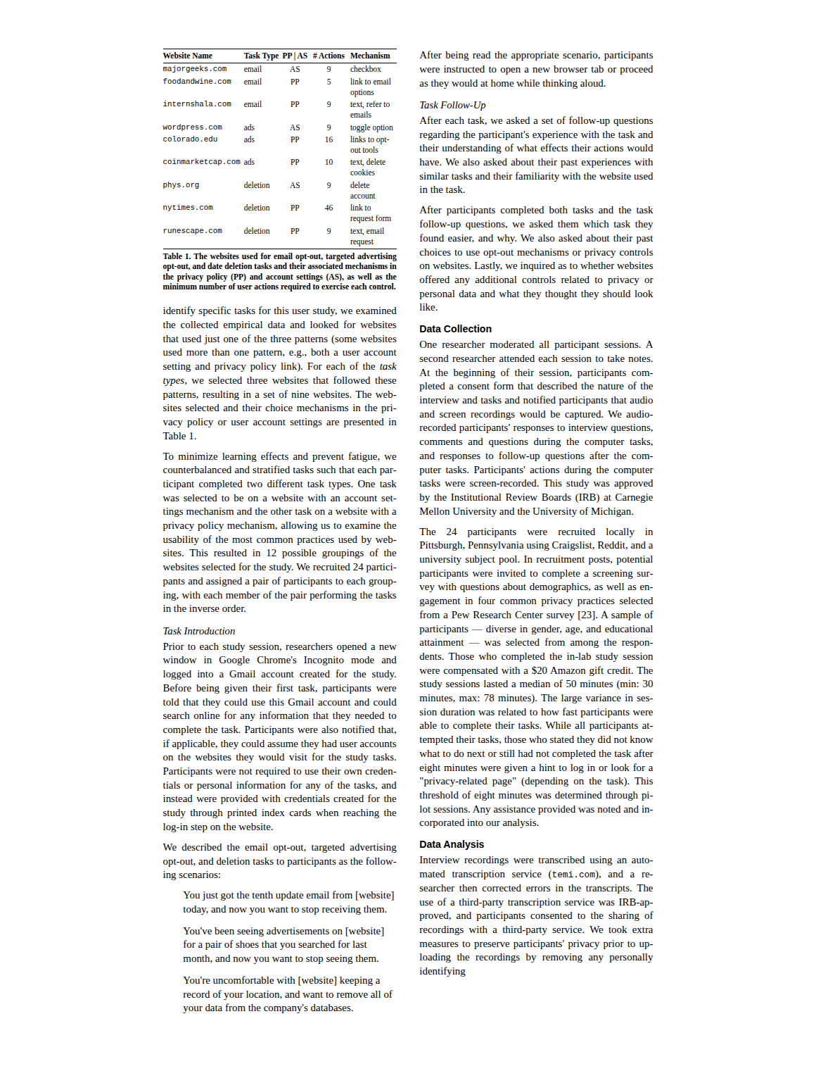| Website Name | Task Type | PP / AS | # Actions | Mechanism |
| --- | --- | --- | --- | --- |
| majorgeeks.com | email | AS | 9 | checkbox |
| foodandwine.com | email | PP | 5 | link to email options |
| internshala.com | email | PP | 9 | text, refer to emails |
| wordpress.com | ads | AS | 9 | toggle option |
| colorado.edu | ads | PP | 16 | links to opt-out tools |
| coinmarketcap.com | ads | PP | 10 | text, delete cookies |
| phys.org | deletion | AS | 9 | delete account |
| nytimes.com | deletion | PP | 46 | link to request form |
| runescape.com | deletion | PP | 9 | text, email request |
Table 1. The websites used for email opt-out, targeted advertising opt-out, and date deletion tasks and their associated mechanisms in the privacy policy (PP) and account settings (AS), as well as the minimum number of user actions required to exercise each control.
identify specific tasks for this user study, we examined the collected empirical data and looked for websites that used just one of the three patterns (some websites used more than one pattern, e.g., both a user account setting and privacy policy link). For each of the task types, we selected three websites that followed these patterns, resulting in a set of nine websites. The websites selected and their choice mechanisms in the privacy policy or user account settings are presented in Table 1.
To minimize learning effects and prevent fatigue, we counterbalanced and stratified tasks such that each participant completed two different task types. One task was selected to be on a website with an account settings mechanism and the other task on a website with a privacy policy mechanism, allowing us to examine the usability of the most common practices used by websites. This resulted in 12 possible groupings of the websites selected for the study. We recruited 24 participants and assigned a pair of participants to each grouping, with each member of the pair performing the tasks in the inverse order.
Task Introduction
Prior to each study session, researchers opened a new window in Google Chrome's Incognito mode and logged into a Gmail account created for the study. Before being given their first task, participants were told that they could use this Gmail account and could search online for any information that they needed to complete the task. Participants were also notified that, if applicable, they could assume they had user accounts on the websites they would visit for the study tasks. Participants were not required to use their own credentials or personal information for any of the tasks, and instead were provided with credentials created for the study through printed index cards when reaching the log-in step on the website.
We described the email opt-out, targeted advertising opt-out, and deletion tasks to participants as the following scenarios:
You just got the tenth update email from [website] today, and now you want to stop receiving them.
You've been seeing advertisements on [website] for a pair of shoes that you searched for last month, and now you want to stop seeing them.
You're uncomfortable with [website] keeping a record of your location, and want to remove all of your data from the company's databases.
After being read the appropriate scenario, participants were instructed to open a new browser tab or proceed as they would at home while thinking aloud.
Task Follow-Up
After each task, we asked a set of follow-up questions regarding the participant's experience with the task and their understanding of what effects their actions would have. We also asked about their past experiences with similar tasks and their familiarity with the website used in the task.
After participants completed both tasks and the task follow-up questions, we asked them which task they found easier, and why. We also asked about their past choices to use opt-out mechanisms or privacy controls on websites. Lastly, we inquired as to whether websites offered any additional controls related to privacy or personal data and what they thought they should look like.
Data Collection
One researcher moderated all participant sessions. A second researcher attended each session to take notes. At the beginning of their session, participants completed a consent form that described the nature of the interview and tasks and notified participants that audio and screen recordings would be captured. We audio-recorded participants' responses to interview questions, comments and questions during the computer tasks, and responses to follow-up questions after the computer tasks. Participants' actions during the computer tasks were screen-recorded. This study was approved by the Institutional Review Boards (IRB) at Carnegie Mellon University and the University of Michigan.
The 24 participants were recruited locally in Pittsburgh, Pennsylvania using Craigslist, Reddit, and a university subject pool. In recruitment posts, potential participants were invited to complete a screening survey with questions about demographics, as well as engagement in four common privacy practices selected from a Pew Research Center survey [23]. A sample of participants — diverse in gender, age, and educational attainment — was selected from among the respondents. Those who completed the in-lab study session were compensated with a $20 Amazon gift credit. The study sessions lasted a median of 50 minutes (min: 30 minutes, max: 78 minutes). The large variance in session duration was related to how fast participants were able to complete their tasks. While all participants attempted their tasks, those who stated they did not know what to do next or still had not completed the task after eight minutes were given a hint to log in or look for a "privacy-related page" (depending on the task). This threshold of eight minutes was determined through pilot sessions. Any assistance provided was noted and incorporated into our analysis.
Data Analysis
Interview recordings were transcribed using an automated transcription service (temi.com), and a researcher then corrected errors in the transcripts. The use of a third-party transcription service was IRB-approved, and participants consented to the sharing of recordings with a third-party service. We took extra measures to preserve participants' privacy prior to uploading the recordings by removing any personally identifying